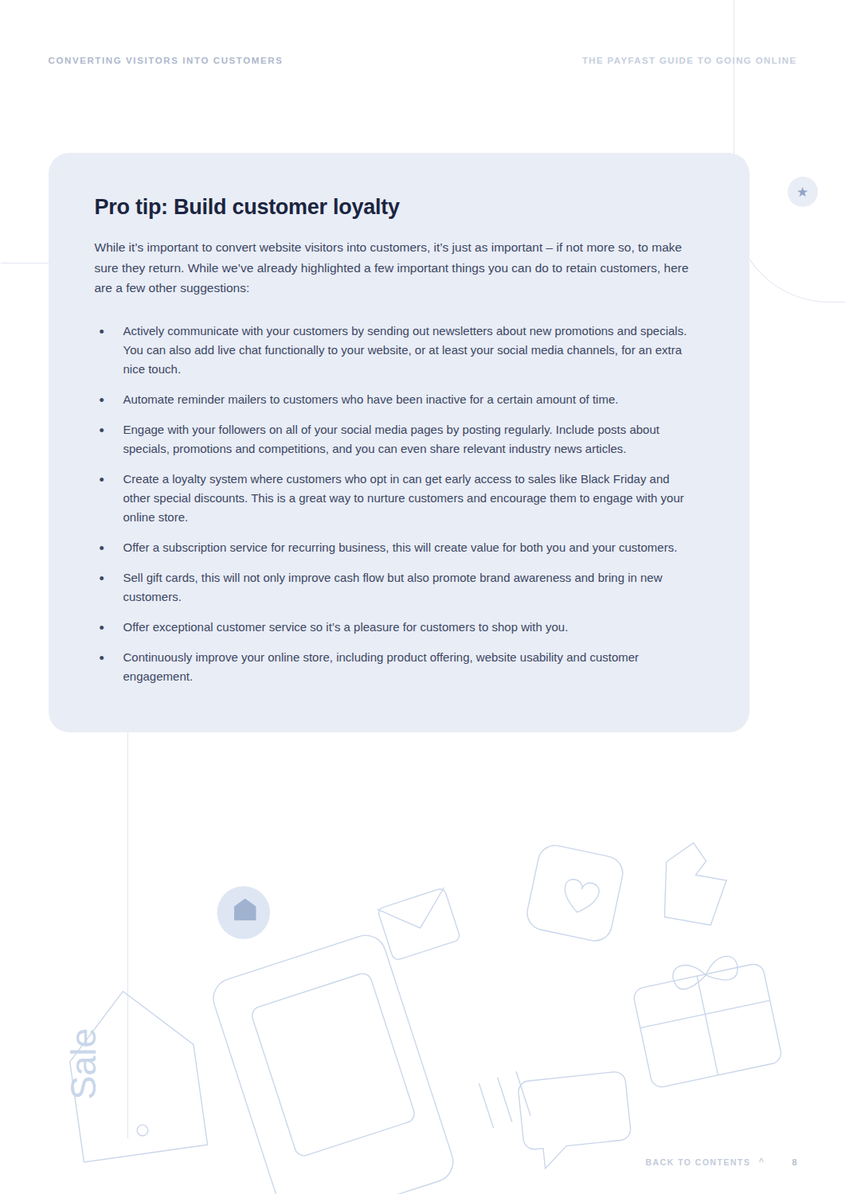★
Converting visitors into customers The Payfast guide to going online
Pro tip: Build customer loyalty
While it’s important to convert website visitors into customers, it’s just as important – if not more so, to make sure they return. While we’ve already highlighted a few important things you can do to retain customers, here are a few other suggestions:
Actively communicate with your customers by sending out newsletters about new promotions and specials. You can also add live chat functionally to your website, or at least your social media channels, for an extra nice touch.
Automate reminder mailers to customers who have been inactive for a certain amount of time.
Engage with your followers on all of your social media pages by posting regularly. Include posts about specials, promotions and competitions, and you can even share relevant industry news articles.
Create a loyalty system where customers who opt in can get early access to sales like Black Friday and other special discounts. This is a great way to nurture customers and encourage them to engage with your online store.
Offer a subscription service for recurring business, this will create value for both you and your customers.
Sell gift cards, this will not only improve cash flow but also promote brand awareness and bring in new customers.
Offer exceptional customer service so it’s a pleasure for customers to shop with you.
Continuously improve your online store, including product offering, website usability and customer engagement.
Sale
Back to contents ^ 8